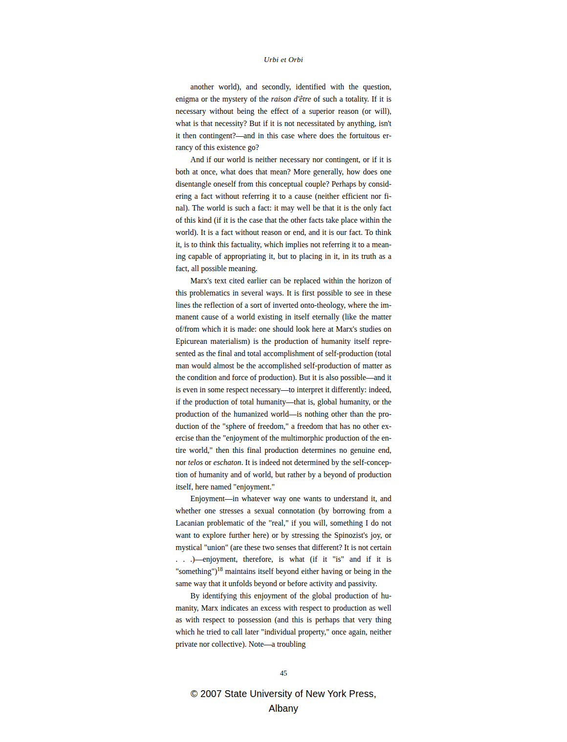Urbi et Orbi
another world), and secondly, identified with the question, enigma or the mystery of the raison d'être of such a totality. If it is necessary without being the effect of a superior reason (or will), what is that necessity? But if it is not necessitated by anything, isn't it then contingent?—and in this case where does the fortuitous errancy of this existence go?
And if our world is neither necessary nor contingent, or if it is both at once, what does that mean? More generally, how does one disentangle oneself from this conceptual couple? Perhaps by considering a fact without referring it to a cause (neither efficient nor final). The world is such a fact: it may well be that it is the only fact of this kind (if it is the case that the other facts take place within the world). It is a fact without reason or end, and it is our fact. To think it, is to think this factuality, which implies not referring it to a meaning capable of appropriating it, but to placing in it, in its truth as a fact, all possible meaning.
Marx's text cited earlier can be replaced within the horizon of this problematics in several ways. It is first possible to see in these lines the reflection of a sort of inverted onto-theology, where the immanent cause of a world existing in itself eternally (like the matter of/from which it is made: one should look here at Marx's studies on Epicurean materialism) is the production of humanity itself represented as the final and total accomplishment of self-production (total man would almost be the accomplished self-production of matter as the condition and force of production). But it is also possible—and it is even in some respect necessary—to interpret it differently: indeed, if the production of total humanity—that is, global humanity, or the production of the humanized world—is nothing other than the production of the "sphere of freedom," a freedom that has no other exercise than the "enjoyment of the multimorphic production of the entire world," then this final production determines no genuine end, nor telos or eschaton. It is indeed not determined by the self-conception of humanity and of world, but rather by a beyond of production itself, here named "enjoyment."
Enjoyment—in whatever way one wants to understand it, and whether one stresses a sexual connotation (by borrowing from a Lacanian problematic of the "real," if you will, something I do not want to explore further here) or by stressing the Spinozist's joy, or mystical "union" (are these two senses that different? It is not certain . . .)—enjoyment, therefore, is what (if it "is" and if it is "something")18 maintains itself beyond either having or being in the same way that it unfolds beyond or before activity and passivity.
By identifying this enjoyment of the global production of humanity, Marx indicates an excess with respect to production as well as with respect to possession (and this is perhaps that very thing which he tried to call later "individual property," once again, neither private nor collective). Note—a troubling
45
© 2007 State University of New York Press, Albany